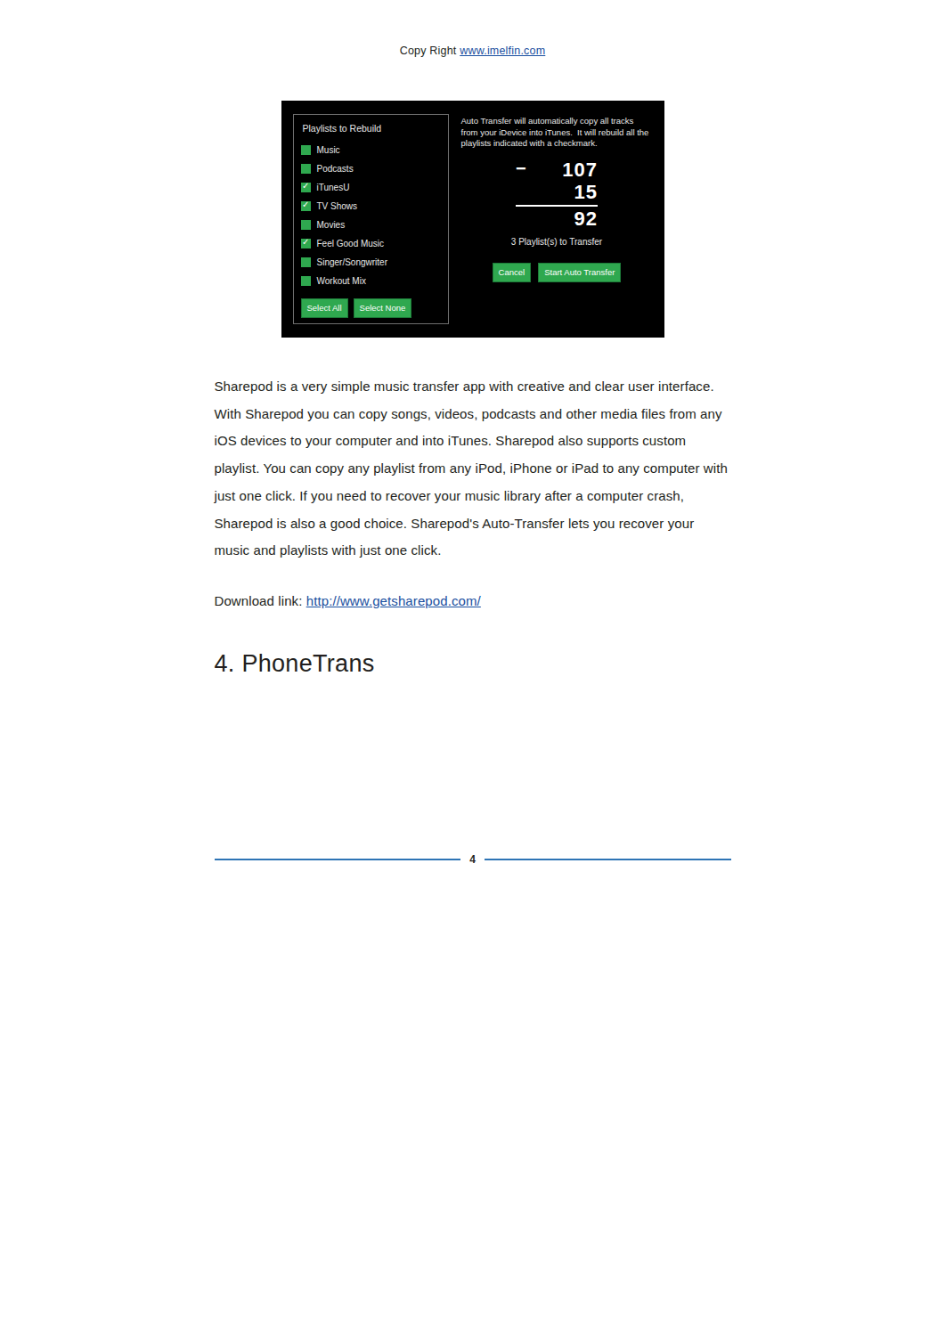Copy Right www.imelfin.com
Playlists to Rebuild
Music
Podcasts
iTunesU
TV Shows
Movies
Feel Good Music
Singer/Songwriter
Workout Mix
Select All
Select None
Auto Transfer will automatically copy all tracks from your iDevice into iTunes. It will rebuild all the playlists indicated with a checkmark.
−107
15
92
3 Playlist(s) to Transfer
Cancel
Start Auto Transfer
Sharepod is a very simple music transfer app with creative and clear user interface. With Sharepod you can copy songs, videos, podcasts and other media files from any iOS devices to your computer and into iTunes. Sharepod also supports custom playlist. You can copy any playlist from any iPod, iPhone or iPad to any computer with just one click. If you need to recover your music library after a computer crash, Sharepod is also a good choice. Sharepod's Auto-Transfer lets you recover your music and playlists with just one click.
Download link: http://www.getsharepod.com/
4. PhoneTrans
4